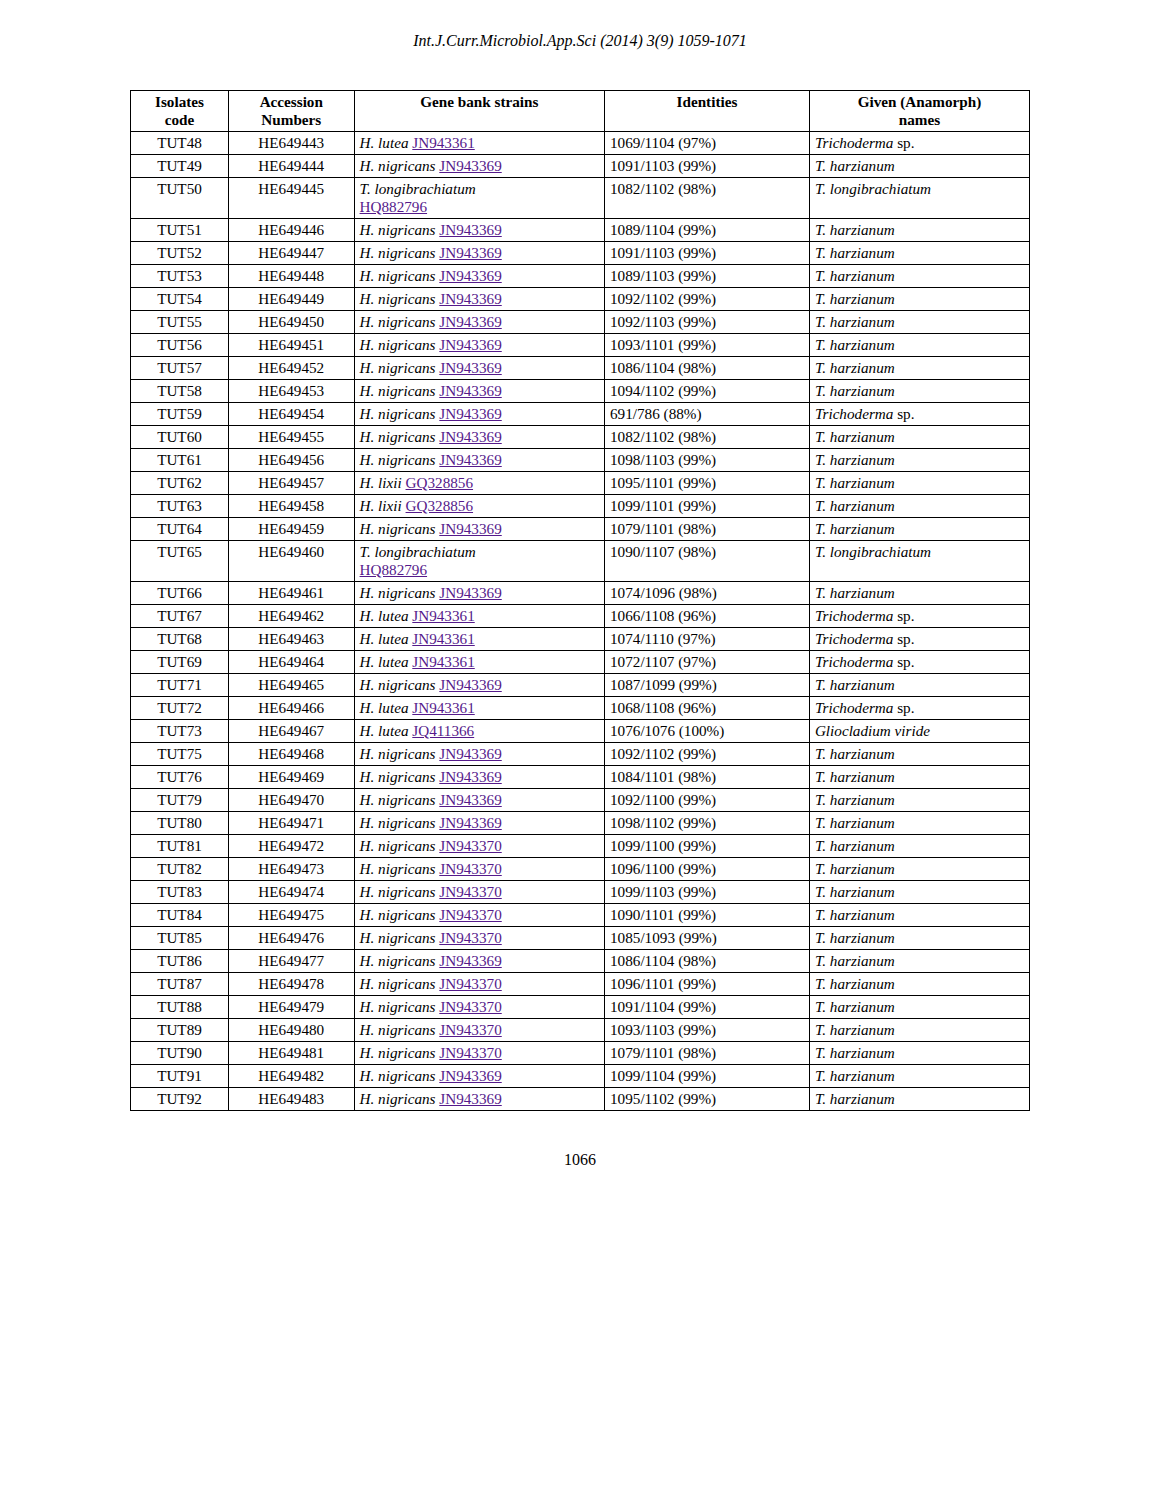Int.J.Curr.Microbiol.App.Sci (2014) 3(9) 1059-1071
| Isolates code | Accession Numbers | Gene bank strains | Identities | Given (Anamorph) names |
| --- | --- | --- | --- | --- |
| TUT48 | HE649443 | H. lutea JN943361 | 1069/1104 (97%) | Trichoderma sp. |
| TUT49 | HE649444 | H. nigricans JN943369 | 1091/1103 (99%) | T. harzianum |
| TUT50 | HE649445 | T. longibrachiatum HQ882796 | 1082/1102 (98%) | T. longibrachiatum |
| TUT51 | HE649446 | H. nigricans JN943369 | 1089/1104 (99%) | T. harzianum |
| TUT52 | HE649447 | H. nigricans JN943369 | 1091/1103 (99%) | T. harzianum |
| TUT53 | HE649448 | H. nigricans JN943369 | 1089/1103 (99%) | T. harzianum |
| TUT54 | HE649449 | H. nigricans JN943369 | 1092/1102 (99%) | T. harzianum |
| TUT55 | HE649450 | H. nigricans JN943369 | 1092/1103 (99%) | T. harzianum |
| TUT56 | HE649451 | H. nigricans JN943369 | 1093/1101 (99%) | T. harzianum |
| TUT57 | HE649452 | H. nigricans JN943369 | 1086/1104 (98%) | T. harzianum |
| TUT58 | HE649453 | H. nigricans JN943369 | 1094/1102 (99%) | T. harzianum |
| TUT59 | HE649454 | H. nigricans JN943369 | 691/786 (88%) | Trichoderma sp. |
| TUT60 | HE649455 | H. nigricans JN943369 | 1082/1102 (98%) | T. harzianum |
| TUT61 | HE649456 | H. nigricans JN943369 | 1098/1103 (99%) | T. harzianum |
| TUT62 | HE649457 | H. lixii GQ328856 | 1095/1101 (99%) | T. harzianum |
| TUT63 | HE649458 | H. lixii GQ328856 | 1099/1101 (99%) | T. harzianum |
| TUT64 | HE649459 | H. nigricans JN943369 | 1079/1101 (98%) | T. harzianum |
| TUT65 | HE649460 | T. longibrachiatum HQ882796 | 1090/1107 (98%) | T. longibrachiatum |
| TUT66 | HE649461 | H. nigricans JN943369 | 1074/1096 (98%) | T. harzianum |
| TUT67 | HE649462 | H. lutea JN943361 | 1066/1108 (96%) | Trichoderma sp. |
| TUT68 | HE649463 | H. lutea JN943361 | 1074/1110 (97%) | Trichoderma sp. |
| TUT69 | HE649464 | H. lutea JN943361 | 1072/1107 (97%) | Trichoderma sp. |
| TUT71 | HE649465 | H. nigricans JN943369 | 1087/1099 (99%) | T. harzianum |
| TUT72 | HE649466 | H. lutea JN943361 | 1068/1108 (96%) | Trichoderma sp. |
| TUT73 | HE649467 | H. lutea JQ411366 | 1076/1076 (100%) | Gliocladium viride |
| TUT75 | HE649468 | H. nigricans JN943369 | 1092/1102 (99%) | T. harzianum |
| TUT76 | HE649469 | H. nigricans JN943369 | 1084/1101 (98%) | T. harzianum |
| TUT79 | HE649470 | H. nigricans JN943369 | 1092/1100 (99%) | T. harzianum |
| TUT80 | HE649471 | H. nigricans JN943369 | 1098/1102 (99%) | T. harzianum |
| TUT81 | HE649472 | H. nigricans JN943370 | 1099/1100 (99%) | T. harzianum |
| TUT82 | HE649473 | H. nigricans JN943370 | 1096/1100 (99%) | T. harzianum |
| TUT83 | HE649474 | H. nigricans JN943370 | 1099/1103 (99%) | T. harzianum |
| TUT84 | HE649475 | H. nigricans JN943370 | 1090/1101 (99%) | T. harzianum |
| TUT85 | HE649476 | H. nigricans JN943370 | 1085/1093 (99%) | T. harzianum |
| TUT86 | HE649477 | H. nigricans JN943369 | 1086/1104 (98%) | T. harzianum |
| TUT87 | HE649478 | H. nigricans JN943370 | 1096/1101 (99%) | T. harzianum |
| TUT88 | HE649479 | H. nigricans JN943370 | 1091/1104 (99%) | T. harzianum |
| TUT89 | HE649480 | H. nigricans JN943370 | 1093/1103 (99%) | T. harzianum |
| TUT90 | HE649481 | H. nigricans JN943370 | 1079/1101 (98%) | T. harzianum |
| TUT91 | HE649482 | H. nigricans JN943369 | 1099/1104 (99%) | T. harzianum |
| TUT92 | HE649483 | H. nigricans JN943369 | 1095/1102 (99%) | T. harzianum |
1066